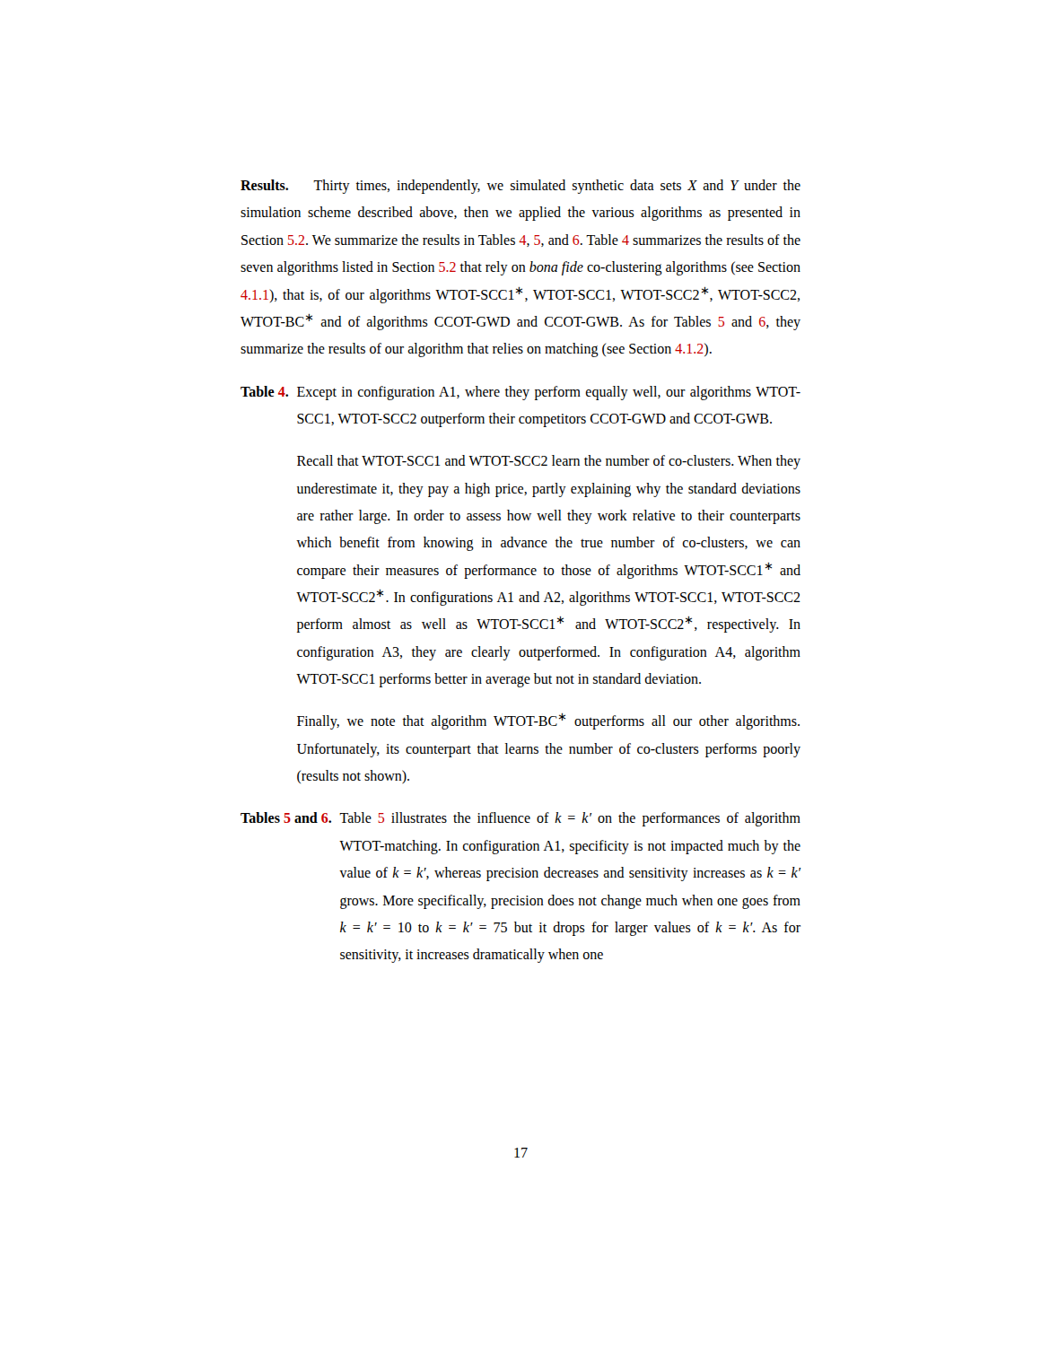Results. Thirty times, independently, we simulated synthetic data sets X and Y under the simulation scheme described above, then we applied the various algorithms as presented in Section 5.2. We summarize the results in Tables 4, 5, and 6. Table 4 summarizes the results of the seven algorithms listed in Section 5.2 that rely on bona fide co-clustering algorithms (see Section 4.1.1), that is, of our algorithms WTOT-SCC1∗, WTOT-SCC1, WTOT-SCC2∗, WTOT-SCC2, WTOT-BC∗ and of algorithms CCOT-GWD and CCOT-GWB. As for Tables 5 and 6, they summarize the results of our algorithm that relies on matching (see Section 4.1.2).
Table 4.
Except in configuration A1, where they perform equally well, our algorithms WTOT-SCC1, WTOT-SCC2 outperform their competitors CCOT-GWD and CCOT-GWB.
Recall that WTOT-SCC1 and WTOT-SCC2 learn the number of co-clusters. When they underestimate it, they pay a high price, partly explaining why the standard deviations are rather large. In order to assess how well they work relative to their counterparts which benefit from knowing in advance the true number of co-clusters, we can compare their measures of performance to those of algorithms WTOT-SCC1∗ and WTOT-SCC2∗. In configurations A1 and A2, algorithms WTOT-SCC1, WTOT-SCC2 perform almost as well as WTOT-SCC1∗ and WTOT-SCC2∗, respectively. In configuration A3, they are clearly outperformed. In configuration A4, algorithm WTOT-SCC1 performs better in average but not in standard deviation.
Finally, we note that algorithm WTOT-BC∗ outperforms all our other algorithms. Unfortunately, its counterpart that learns the number of co-clusters performs poorly (results not shown).
Tables 5 and 6.
Table 5 illustrates the influence of k = k′ on the performances of algorithm WTOT-matching. In configuration A1, specificity is not impacted much by the value of k = k′, whereas precision decreases and sensitivity increases as k = k′ grows. More specifically, precision does not change much when one goes from k = k′ = 10 to k = k′ = 75 but it drops for larger values of k = k′. As for sensitivity, it increases dramatically when one
17